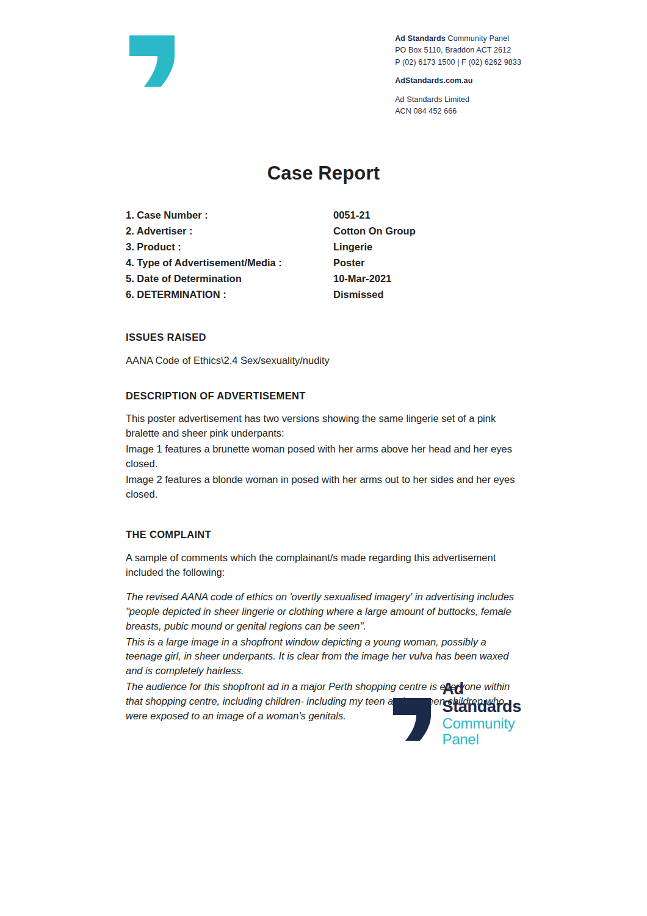Ad Standards Community Panel
PO Box 5110, Braddon ACT 2612
P (02) 6173 1500 | F (02) 6262 9833
AdStandards.com.au
Ad Standards Limited
ACN 084 452 666
Case Report
| 1. Case Number : | 0051-21 |
| 2. Advertiser : | Cotton On Group |
| 3. Product : | Lingerie |
| 4. Type of Advertisement/Media : | Poster |
| 5. Date of Determination | 10-Mar-2021 |
| 6. DETERMINATION : | Dismissed |
ISSUES RAISED
AANA Code of Ethics\2.4 Sex/sexuality/nudity
DESCRIPTION OF ADVERTISEMENT
This poster advertisement has two versions showing the same lingerie set of a pink bralette and sheer pink underpants:
Image 1 features a brunette woman posed with her arms above her head and her eyes closed.
Image 2 features a blonde woman in posed with her arms out to her sides and her eyes closed.
THE COMPLAINT
A sample of comments which the complainant/s made regarding this advertisement included the following:
The revised AANA code of ethics on 'overtly sexualised imagery' in advertising includes "people depicted in sheer lingerie or clothing where a large amount of buttocks, female breasts, pubic mound or genital regions can be seen".
This is a large image in a shopfront window depicting a young woman, possibly a teenage girl, in sheer underpants. It is clear from the image her vulva has been waxed and is completely hairless.
The audience for this shopfront ad in a major Perth shopping centre is everyone within that shopping centre, including children- including my teen and pre-teen children who were exposed to an image of a woman's genitals.
Ad
Standards
Community
Panel